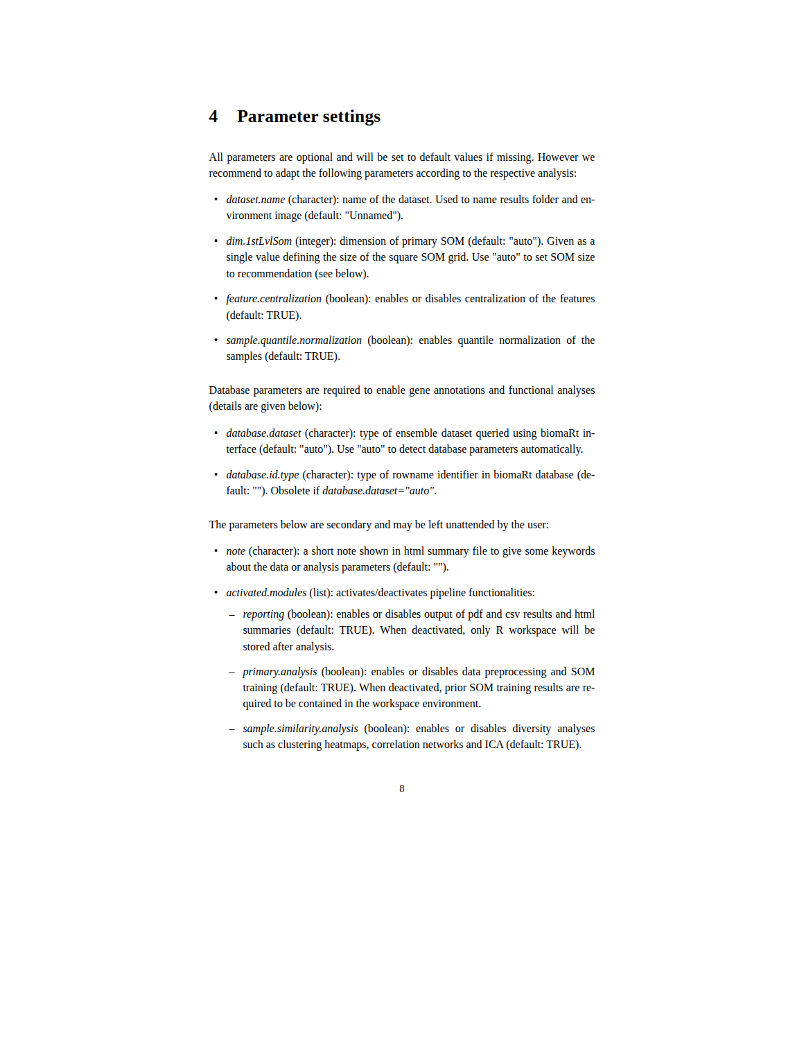4 Parameter settings
All parameters are optional and will be set to default values if missing. However we recommend to adapt the following parameters according to the respective analysis:
dataset.name (character): name of the dataset. Used to name results folder and environment image (default: "Unnamed").
dim.1stLvlSom (integer): dimension of primary SOM (default: "auto"). Given as a single value defining the size of the square SOM grid. Use "auto" to set SOM size to recommendation (see below).
feature.centralization (boolean): enables or disables centralization of the features (default: TRUE).
sample.quantile.normalization (boolean): enables quantile normalization of the samples (default: TRUE).
Database parameters are required to enable gene annotations and functional analyses (details are given below):
database.dataset (character): type of ensemble dataset queried using biomaRt interface (default: "auto"). Use "auto" to detect database parameters automatically.
database.id.type (character): type of rowname identifier in biomaRt database (default: ""). Obsolete if database.dataset="auto".
The parameters below are secondary and may be left unattended by the user:
note (character): a short note shown in html summary file to give some keywords about the data or analysis parameters (default: "").
activated.modules (list): activates/deactivates pipeline functionalities:
reporting (boolean): enables or disables output of pdf and csv results and html summaries (default: TRUE). When deactivated, only R workspace will be stored after analysis.
primary.analysis (boolean): enables or disables data preprocessing and SOM training (default: TRUE). When deactivated, prior SOM training results are required to be contained in the workspace environment.
sample.similarity.analysis (boolean): enables or disables diversity analyses such as clustering heatmaps, correlation networks and ICA (default: TRUE).
8